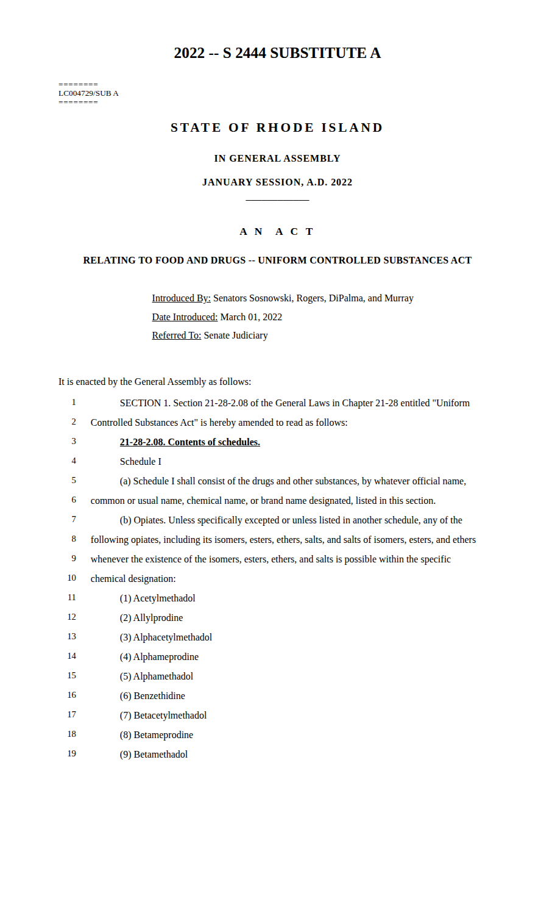2022 -- S 2444 SUBSTITUTE A
========
LC004729/SUB A
========
STATE OF RHODE ISLAND
IN GENERAL ASSEMBLY
JANUARY SESSION, A.D. 2022
____________
A N A C T
RELATING TO FOOD AND DRUGS -- UNIFORM CONTROLLED SUBSTANCES ACT
Introduced By: Senators Sosnowski, Rogers, DiPalma, and Murray
Date Introduced: March 01, 2022
Referred To: Senate Judiciary
It is enacted by the General Assembly as follows:
SECTION 1. Section 21-28-2.08 of the General Laws in Chapter 21-28 entitled "Uniform
Controlled Substances Act" is hereby amended to read as follows:
21-28-2.08. Contents of schedules.
Schedule I
(a) Schedule I shall consist of the drugs and other substances, by whatever official name,
common or usual name, chemical name, or brand name designated, listed in this section.
(b) Opiates. Unless specifically excepted or unless listed in another schedule, any of the
following opiates, including its isomers, esters, ethers, salts, and salts of isomers, esters, and ethers
whenever the existence of the isomers, esters, ethers, and salts is possible within the specific
chemical designation:
(1) Acetylmethadol
(2) Allylprodine
(3) Alphacetylmethadol
(4) Alphameprodine
(5) Alphamethadol
(6) Benzethidine
(7) Betacetylmethadol
(8) Betameprodine
(9) Betamethadol